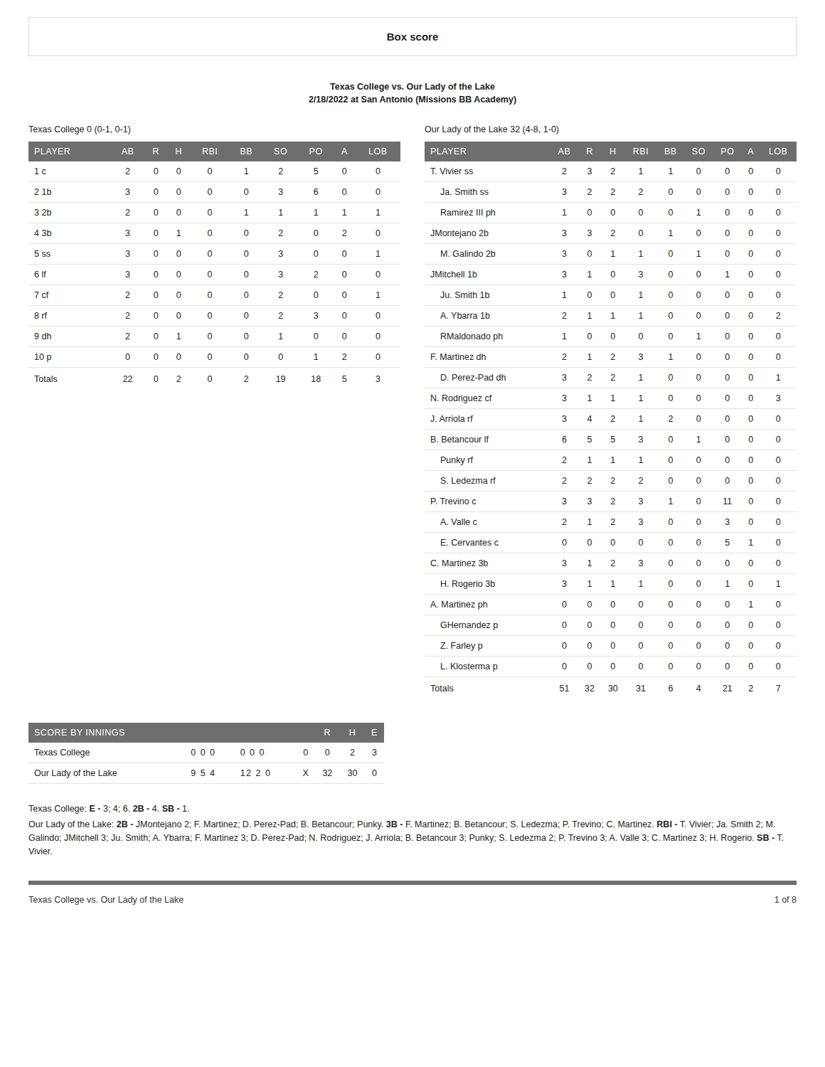Box score
Texas College vs. Our Lady of the Lake
2/18/2022 at San Antonio (Missions BB Academy)
Texas College 0 (0-1, 0-1)
| PLAYER | AB | R | H | RBI | BB | SO | PO | A | LOB |
| --- | --- | --- | --- | --- | --- | --- | --- | --- | --- |
| 1 c | 2 | 0 | 0 | 0 | 1 | 2 | 5 | 0 | 0 |
| 2 1b | 3 | 0 | 0 | 0 | 0 | 3 | 6 | 0 | 0 |
| 3 2b | 2 | 0 | 0 | 0 | 1 | 1 | 1 | 1 | 1 |
| 4 3b | 3 | 0 | 1 | 0 | 0 | 2 | 0 | 2 | 0 |
| 5 ss | 3 | 0 | 0 | 0 | 0 | 3 | 0 | 0 | 1 |
| 6 lf | 3 | 0 | 0 | 0 | 0 | 3 | 2 | 0 | 0 |
| 7 cf | 2 | 0 | 0 | 0 | 0 | 2 | 0 | 0 | 1 |
| 8 rf | 2 | 0 | 0 | 0 | 0 | 2 | 3 | 0 | 0 |
| 9 dh | 2 | 0 | 1 | 0 | 0 | 1 | 0 | 0 | 0 |
| 10 p | 0 | 0 | 0 | 0 | 0 | 0 | 1 | 2 | 0 |
| Totals | 22 | 0 | 2 | 0 | 2 | 19 | 18 | 5 | 3 |
Our Lady of the Lake 32 (4-8, 1-0)
| PLAYER | AB | R | H | RBI | BB | SO | PO | A | LOB |
| --- | --- | --- | --- | --- | --- | --- | --- | --- | --- |
| T. Vivier ss | 2 | 3 | 2 | 1 | 1 | 0 | 0 | 0 | 0 |
| Ja. Smith ss | 3 | 2 | 2 | 2 | 0 | 0 | 0 | 0 | 0 |
| Ramirez III ph | 1 | 0 | 0 | 0 | 0 | 1 | 0 | 0 | 0 |
| JMontejano 2b | 3 | 3 | 2 | 0 | 1 | 0 | 0 | 0 | 0 |
| M. Galindo 2b | 3 | 0 | 1 | 1 | 0 | 1 | 0 | 0 | 0 |
| JMitchell 1b | 3 | 1 | 0 | 3 | 0 | 0 | 1 | 0 | 0 |
| Ju. Smith 1b | 1 | 0 | 0 | 1 | 0 | 0 | 0 | 0 | 0 |
| A. Ybarra 1b | 2 | 1 | 1 | 1 | 0 | 0 | 0 | 0 | 2 |
| RMaldonado ph | 1 | 0 | 0 | 0 | 0 | 1 | 0 | 0 | 0 |
| F. Martinez dh | 2 | 1 | 2 | 3 | 1 | 0 | 0 | 0 | 0 |
| D. Perez-Pad dh | 3 | 2 | 2 | 1 | 0 | 0 | 0 | 0 | 1 |
| N. Rodriguez cf | 3 | 1 | 1 | 1 | 0 | 0 | 0 | 0 | 3 |
| J. Arriola rf | 3 | 4 | 2 | 1 | 2 | 0 | 0 | 0 | 0 |
| B. Betancour lf | 6 | 5 | 5 | 3 | 0 | 1 | 0 | 0 | 0 |
| Punky rf | 2 | 1 | 1 | 1 | 0 | 0 | 0 | 0 | 0 |
| S. Ledezma rf | 2 | 2 | 2 | 2 | 0 | 0 | 0 | 0 | 0 |
| P. Trevino c | 3 | 3 | 2 | 3 | 1 | 0 | 11 | 0 | 0 |
| A. Valle c | 2 | 1 | 2 | 3 | 0 | 0 | 3 | 0 | 0 |
| E. Cervantes c | 0 | 0 | 0 | 0 | 0 | 0 | 5 | 1 | 0 |
| C. Martinez 3b | 3 | 1 | 2 | 3 | 0 | 0 | 0 | 0 | 0 |
| H. Rogerio 3b | 3 | 1 | 1 | 1 | 0 | 0 | 1 | 0 | 1 |
| A. Martinez ph | 0 | 0 | 0 | 0 | 0 | 0 | 0 | 1 | 0 |
| GHernandez p | 0 | 0 | 0 | 0 | 0 | 0 | 0 | 0 | 0 |
| Z. Farley p | 0 | 0 | 0 | 0 | 0 | 0 | 0 | 0 | 0 |
| L. Klosterma p | 0 | 0 | 0 | 0 | 0 | 0 | 0 | 0 | 0 |
| Totals | 51 | 32 | 30 | 31 | 6 | 4 | 21 | 2 | 7 |
| SCORE BY INNINGS | | | | R | H | E |
| --- | --- | --- | --- | --- | --- | --- |
| Texas College | 0 0 0 | 0 0 0 | 0 | 0 | 2 | 3 |
| Our Lady of the Lake | 9 5 4 | 12 2 0 | X | 32 | 30 | 0 |
Texas College: E - 3; 4; 6. 2B - 4. SB - 1.
Our Lady of the Lake: 2B - JMontejano 2; F. Martinez; D. Perez-Pad; B. Betancour; Punky. 3B - F. Martinez; B. Betancour; S. Ledezma; P. Trevino; C. Martinez. RBI - T. Vivier; Ja. Smith 2; M. Galindo; JMitchell 3; Ju. Smith; A. Ybarra; F. Martinez 3; D. Perez-Pad; N. Rodriguez; J. Arriola; B. Betancour 3; Punky; S. Ledezma 2; P. Trevino 3; A. Valle 3; C. Martinez 3; H. Rogerio. SB - T. Vivier.
Texas College vs. Our Lady of the Lake
1 of 8